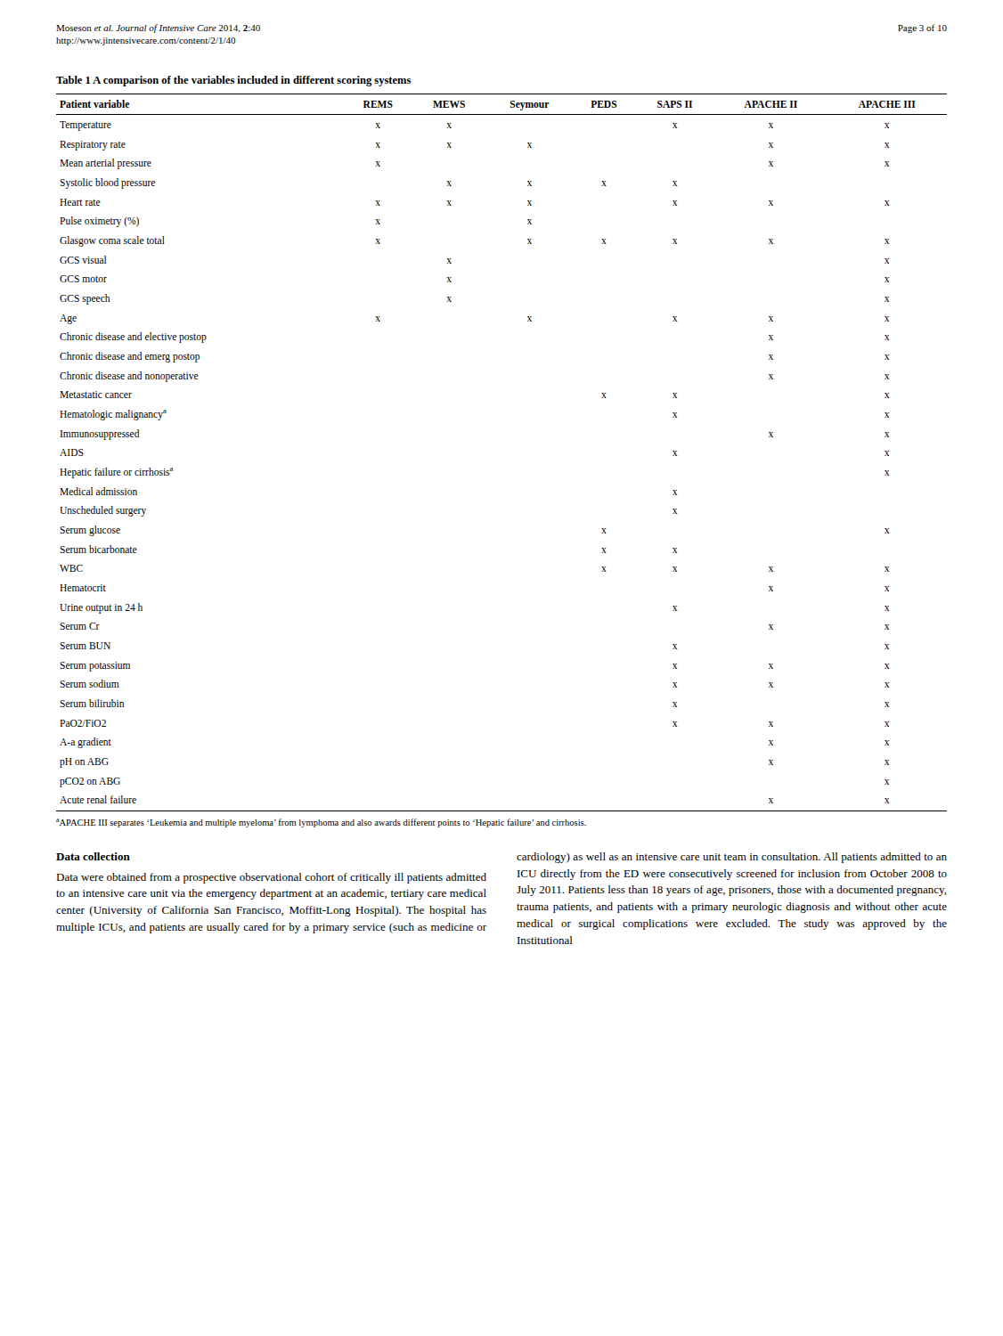Moseson et al. Journal of Intensive Care 2014, 2:40 http://www.jintensivecare.com/content/2/1/40
Page 3 of 10
Table 1 A comparison of the variables included in different scoring systems
| Patient variable | REMS | MEWS | Seymour | PEDS | SAPS II | APACHE II | APACHE III |
| --- | --- | --- | --- | --- | --- | --- | --- |
| Temperature | x | x | | | x | x | x |
| Respiratory rate | x | x | x | | | x | x |
| Mean arterial pressure | x | | | | | x | x |
| Systolic blood pressure | | x | x | x | x | | |
| Heart rate | x | x | x | | x | x | x |
| Pulse oximetry (%) | x | | x | | | | |
| Glasgow coma scale total | x | | x | x | x | x | x |
| GCS visual | | x | | | | | x |
| GCS motor | | x | | | | | x |
| GCS speech | | x | | | | | x |
| Age | x | | x | | x | x | x |
| Chronic disease and elective postop | | | | | | x | x |
| Chronic disease and emerg postop | | | | | | x | x |
| Chronic disease and nonoperative | | | | | | x | x |
| Metastatic cancer | | | | x | x | | x |
| Hematologic malignancy a | | | | | x | | x |
| Immunosuppressed | | | | | | x | x |
| AIDS | | | | | x | | x |
| Hepatic failure or cirrhosis a | | | | | | | x |
| Medical admission | | | | | x | | |
| Unscheduled surgery | | | | | x | | |
| Serum glucose | | | | x | | | x |
| Serum bicarbonate | | | | x | x | | |
| WBC | | | | x | x | x | x |
| Hematocrit | | | | | | x | x |
| Urine output in 24 h | | | | | x | | x |
| Serum Cr | | | | | | x | x |
| Serum BUN | | | | | x | | x |
| Serum potassium | | | | | x | x | x |
| Serum sodium | | | | | x | x | x |
| Serum bilirubin | | | | | x | | x |
| PaO2/FiO2 | | | | | x | x | x |
| A-a gradient | | | | | | x | x |
| pH on ABG | | | | | | x | x |
| pCO2 on ABG | | | | | | | x |
| Acute renal failure | | | | | | x | x |
aAPACHE III separates ‘Leukemia and multiple myeloma’ from lymphoma and also awards different points to ‘Hepatic failure’ and cirrhosis.
Data collection
Data were obtained from a prospective observational cohort of critically ill patients admitted to an intensive care unit via the emergency department at an academic, tertiary care medical center (University of California San Francisco, Moffitt-Long Hospital). The hospital has multiple ICUs, and patients are usually cared for by a primary service (such as medicine or cardiology) as well as an intensive care unit team in consultation. All patients admitted to an ICU directly from the ED were consecutively screened for inclusion from October 2008 to July 2011. Patients less than 18 years of age, prisoners, those with a documented pregnancy, trauma patients, and patients with a primary neurologic diagnosis and without other acute medical or surgical complications were excluded. The study was approved by the Institutional